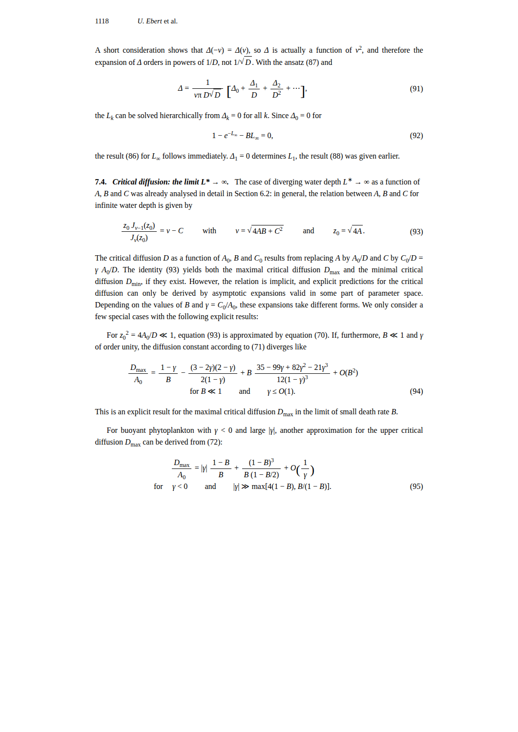1118 U. Ebert et al.
A short consideration shows that Δ(−ν) = Δ(ν), so Δ is actually a function of ν2, and therefore the expansion of Δ orders in powers of 1/D, not 1/D. With the ansatz (87) and
Δ = 1 νπ DD [Δ0 + Δ1 D + Δ2 D2 + ⋯],
(91)
the Lk can be solved hierarchically from Δk = 0 for all k. Since Δ0 = 0 for
1 − e−L∞ − BL∞ = 0,
(92)
the result (86) for L∞ follows immediately. Δ1 = 0 determines L1, the result (88) was given earlier.
7.4. Critical diffusion: the limit L* → ∞.
The case of diverging water depth L∗ → ∞ as a function of A, B and C was already analysed in detail in Section 6.2: in general, the relation between A, B and C for infinite water depth is given by
z0 Jν−1(z0) Jν(z0) = ν − C with ν = 4AB + C2 and z0 = 4A.
(93)
The critical diffusion D as a function of A0, B and C0 results from replacing A by A0/D and C by C0/D = γ A0/D. The identity (93) yields both the maximal critical diffusion Dmax and the minimal critical diffusion Dmin, if they exist. However, the relation is implicit, and explicit predictions for the critical diffusion can only be derived by asymptotic expansions valid in some part of parameter space. Depending on the values of B and γ = C0/A0, these expansions take different forms. We only consider a few special cases with the following explicit results:
For z02 = 4A0/D ≪ 1, equation (93) is approximated by equation (70). If, furthermore, B ≪ 1 and γ of order unity, the diffusion constant according to (71) diverges like
Dmax A0 = 1 − γ B − (3 − 2γ)(2 − γ) 2(1 − γ) + B 35 − 99γ + 82γ2 − 21γ312(1 − γ)3 + O(B2)
for B ≪ 1 and γ ≤ O(1).
(94)
This is an explicit result for the maximal critical diffusion Dmax in the limit of small death rate B.
For buoyant phytoplankton with γ < 0 and large |γ|, another approximation for the upper critical diffusion Dmax can be derived from (72):
Dmax A0 = |γ| 1 − B B + (1 − B)3 B (1 − B/2) + O(1 γ)
for γ < 0 and |γ| ≫ max[4(1 − B), B/(1 − B)].
(95)